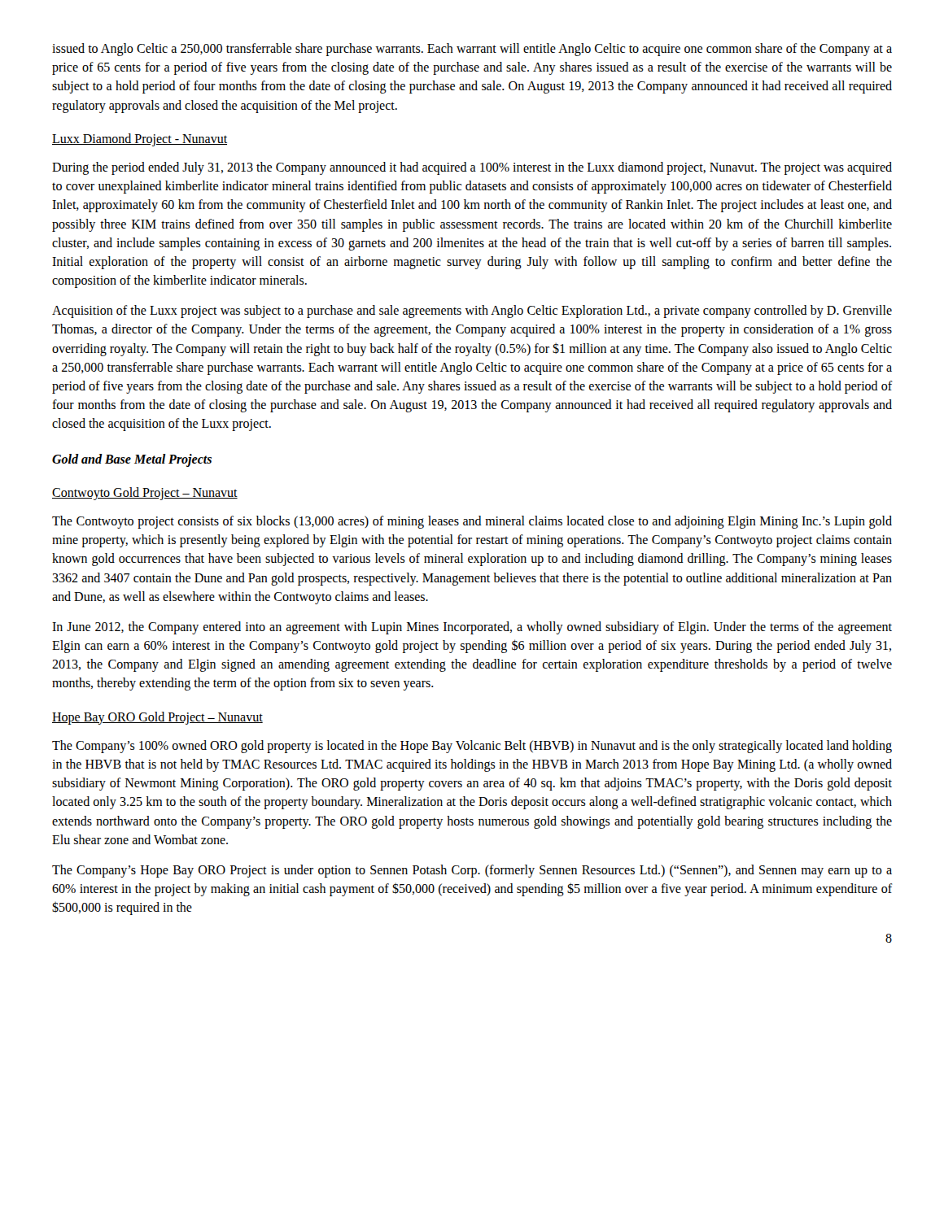issued to Anglo Celtic a 250,000 transferrable share purchase warrants. Each warrant will entitle Anglo Celtic to acquire one common share of the Company at a price of 65 cents for a period of five years from the closing date of the purchase and sale. Any shares issued as a result of the exercise of the warrants will be subject to a hold period of four months from the date of closing the purchase and sale. On August 19, 2013 the Company announced it had received all required regulatory approvals and closed the acquisition of the Mel project.
Luxx Diamond Project - Nunavut
During the period ended July 31, 2013 the Company announced it had acquired a 100% interest in the Luxx diamond project, Nunavut. The project was acquired to cover unexplained kimberlite indicator mineral trains identified from public datasets and consists of approximately 100,000 acres on tidewater of Chesterfield Inlet, approximately 60 km from the community of Chesterfield Inlet and 100 km north of the community of Rankin Inlet. The project includes at least one, and possibly three KIM trains defined from over 350 till samples in public assessment records. The trains are located within 20 km of the Churchill kimberlite cluster, and include samples containing in excess of 30 garnets and 200 ilmenites at the head of the train that is well cut-off by a series of barren till samples. Initial exploration of the property will consist of an airborne magnetic survey during July with follow up till sampling to confirm and better define the composition of the kimberlite indicator minerals.
Acquisition of the Luxx project was subject to a purchase and sale agreements with Anglo Celtic Exploration Ltd., a private company controlled by D. Grenville Thomas, a director of the Company. Under the terms of the agreement, the Company acquired a 100% interest in the property in consideration of a 1% gross overriding royalty. The Company will retain the right to buy back half of the royalty (0.5%) for $1 million at any time. The Company also issued to Anglo Celtic a 250,000 transferrable share purchase warrants. Each warrant will entitle Anglo Celtic to acquire one common share of the Company at a price of 65 cents for a period of five years from the closing date of the purchase and sale. Any shares issued as a result of the exercise of the warrants will be subject to a hold period of four months from the date of closing the purchase and sale. On August 19, 2013 the Company announced it had received all required regulatory approvals and closed the acquisition of the Luxx project.
Gold and Base Metal Projects
Contwoyto Gold Project – Nunavut
The Contwoyto project consists of six blocks (13,000 acres) of mining leases and mineral claims located close to and adjoining Elgin Mining Inc.’s Lupin gold mine property, which is presently being explored by Elgin with the potential for restart of mining operations. The Company’s Contwoyto project claims contain known gold occurrences that have been subjected to various levels of mineral exploration up to and including diamond drilling. The Company’s mining leases 3362 and 3407 contain the Dune and Pan gold prospects, respectively. Management believes that there is the potential to outline additional mineralization at Pan and Dune, as well as elsewhere within the Contwoyto claims and leases.
In June 2012, the Company entered into an agreement with Lupin Mines Incorporated, a wholly owned subsidiary of Elgin. Under the terms of the agreement Elgin can earn a 60% interest in the Company’s Contwoyto gold project by spending $6 million over a period of six years. During the period ended July 31, 2013, the Company and Elgin signed an amending agreement extending the deadline for certain exploration expenditure thresholds by a period of twelve months, thereby extending the term of the option from six to seven years.
Hope Bay ORO Gold Project – Nunavut
The Company’s 100% owned ORO gold property is located in the Hope Bay Volcanic Belt (HBVB) in Nunavut and is the only strategically located land holding in the HBVB that is not held by TMAC Resources Ltd. TMAC acquired its holdings in the HBVB in March 2013 from Hope Bay Mining Ltd. (a wholly owned subsidiary of Newmont Mining Corporation). The ORO gold property covers an area of 40 sq. km that adjoins TMAC’s property, with the Doris gold deposit located only 3.25 km to the south of the property boundary. Mineralization at the Doris deposit occurs along a well-defined stratigraphic volcanic contact, which extends northward onto the Company’s property. The ORO gold property hosts numerous gold showings and potentially gold bearing structures including the Elu shear zone and Wombat zone.
The Company’s Hope Bay ORO Project is under option to Sennen Potash Corp. (formerly Sennen Resources Ltd.) (“Sennen”), and Sennen may earn up to a 60% interest in the project by making an initial cash payment of $50,000 (received) and spending $5 million over a five year period. A minimum expenditure of $500,000 is required in the
8